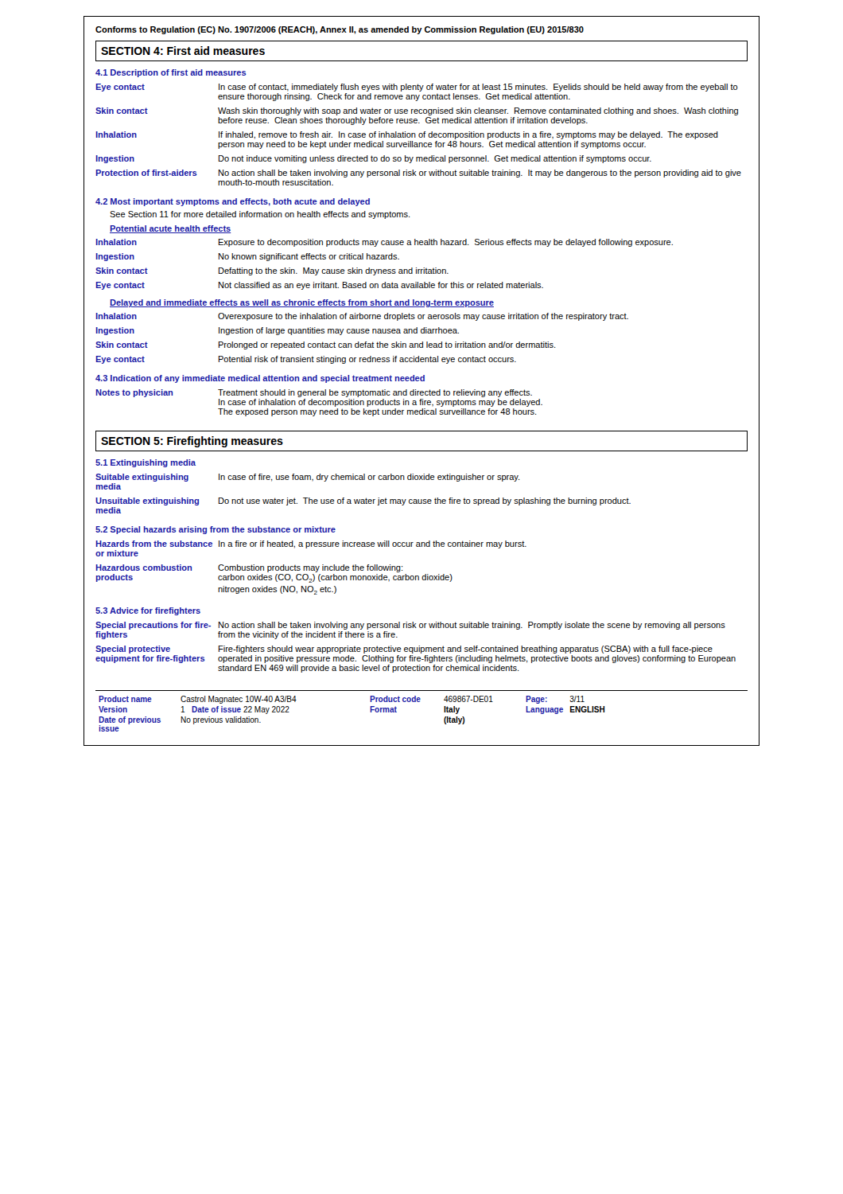Conforms to Regulation (EC) No. 1907/2006 (REACH), Annex II, as amended by Commission Regulation (EU) 2015/830
SECTION 4: First aid measures
4.1 Description of first aid measures
| Eye contact | In case of contact, immediately flush eyes with plenty of water for at least 15 minutes. Eyelids should be held away from the eyeball to ensure thorough rinsing. Check for and remove any contact lenses. Get medical attention. |
| Skin contact | Wash skin thoroughly with soap and water or use recognised skin cleanser. Remove contaminated clothing and shoes. Wash clothing before reuse. Clean shoes thoroughly before reuse. Get medical attention if irritation develops. |
| Inhalation | If inhaled, remove to fresh air. In case of inhalation of decomposition products in a fire, symptoms may be delayed. The exposed person may need to be kept under medical surveillance for 48 hours. Get medical attention if symptoms occur. |
| Ingestion | Do not induce vomiting unless directed to do so by medical personnel. Get medical attention if symptoms occur. |
| Protection of first-aiders | No action shall be taken involving any personal risk or without suitable training. It may be dangerous to the person providing aid to give mouth-to-mouth resuscitation. |
4.2 Most important symptoms and effects, both acute and delayed
See Section 11 for more detailed information on health effects and symptoms.
Potential acute health effects
| Inhalation | Exposure to decomposition products may cause a health hazard. Serious effects may be delayed following exposure. |
| Ingestion | No known significant effects or critical hazards. |
| Skin contact | Defatting to the skin. May cause skin dryness and irritation. |
| Eye contact | Not classified as an eye irritant. Based on data available for this or related materials. |
Delayed and immediate effects as well as chronic effects from short and long-term exposure
| Inhalation | Overexposure to the inhalation of airborne droplets or aerosols may cause irritation of the respiratory tract. |
| Ingestion | Ingestion of large quantities may cause nausea and diarrhoea. |
| Skin contact | Prolonged or repeated contact can defat the skin and lead to irritation and/or dermatitis. |
| Eye contact | Potential risk of transient stinging or redness if accidental eye contact occurs. |
4.3 Indication of any immediate medical attention and special treatment needed
| Notes to physician | Treatment should in general be symptomatic and directed to relieving any effects. In case of inhalation of decomposition products in a fire, symptoms may be delayed. The exposed person may need to be kept under medical surveillance for 48 hours. |
SECTION 5: Firefighting measures
5.1 Extinguishing media
| Suitable extinguishing media | In case of fire, use foam, dry chemical or carbon dioxide extinguisher or spray. |
| Unsuitable extinguishing media | Do not use water jet. The use of a water jet may cause the fire to spread by splashing the burning product. |
5.2 Special hazards arising from the substance or mixture
| Hazards from the substance or mixture | In a fire or if heated, a pressure increase will occur and the container may burst. |
| Hazardous combustion products | Combustion products may include the following: carbon oxides (CO, CO 2 ) (carbon monoxide, carbon dioxide) nitrogen oxides (NO, NO 2 etc.) |
5.3 Advice for firefighters
| Special precautions for fire-fighters | No action shall be taken involving any personal risk or without suitable training. Promptly isolate the scene by removing all persons from the vicinity of the incident if there is a fire. |
| Special protective equipment for fire-fighters | Fire-fighters should wear appropriate protective equipment and self-contained breathing apparatus (SCBA) with a full face-piece operated in positive pressure mode. Clothing for fire-fighters (including helmets, protective boots and gloves) conforming to European standard EN 469 will provide a basic level of protection for chemical incidents. |
| Product name | Castrol Magnatec 10W-40 A3/B4 | Product code | 469867-DE01 | Page: | 3/11 |
| Version | 1 Date of issue 22 May 2022 | Format | Italy | Language | ENGLISH |
| Date of previous issue | No previous validation. | | (Italy) | | |